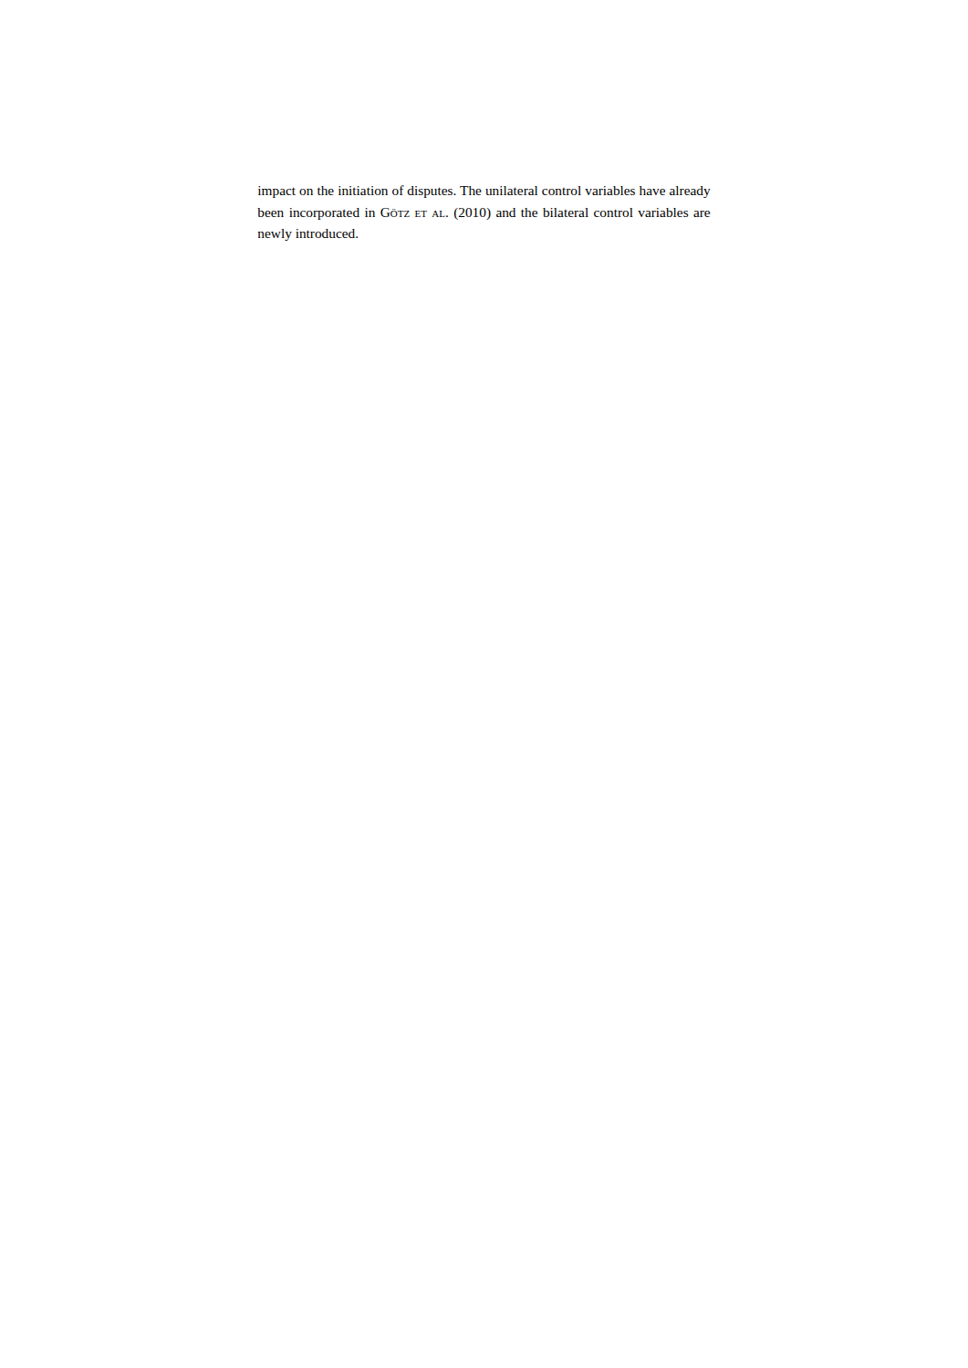impact on the initiation of disputes. The unilateral control variables have already been incorporated in Götz et al. (2010) and the bilateral control variables are newly introduced.